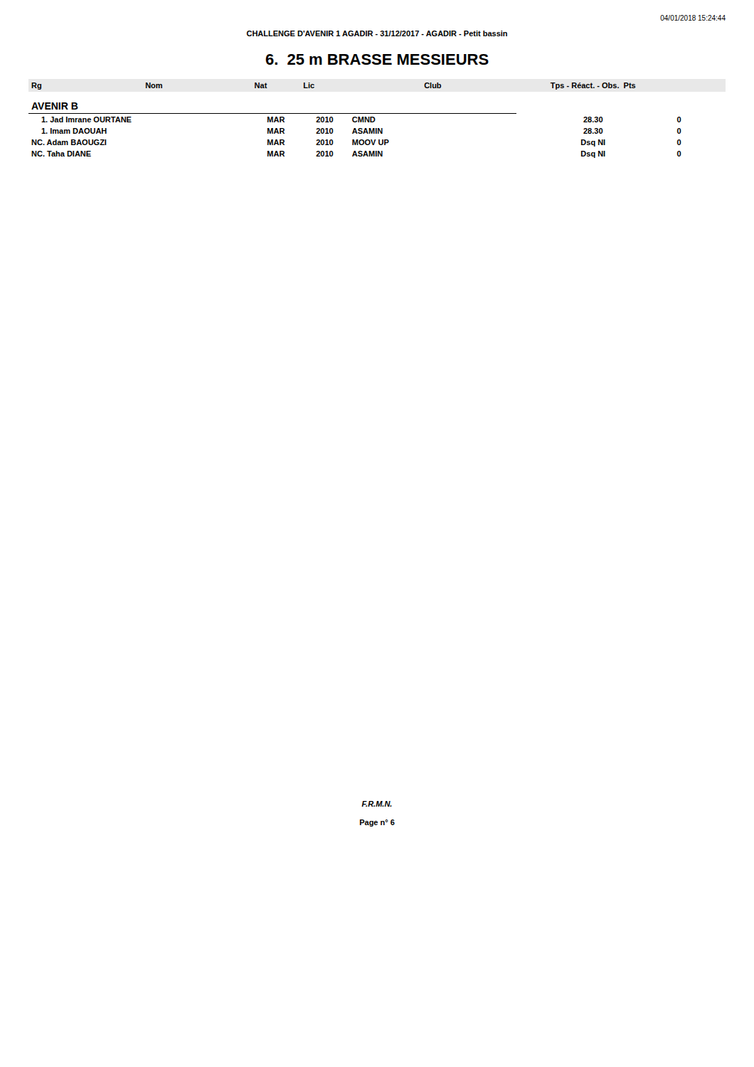04/01/2018 15:24:44
CHALLENGE D'AVENIR 1 AGADIR - 31/12/2017 - AGADIR - Petit bassin
6. 25 m BRASSE MESSIEURS
| Rg | Nom | Nat | Lic | Club | Tps - Réact. - Obs. Pts | |
| --- | --- | --- | --- | --- | --- | --- |
| AVENIR B | |
| 1. Jad Imrane OURTANE | MAR | 2010 | CMND | 28.30 | 0 |
| 1. Imam DAOUAH | MAR | 2010 | ASAMIN | 28.30 | 0 |
| NC. Adam BAOUGZI | MAR | 2010 | MOOV UP | Dsq NI | 0 |
| NC. Taha DIANE | MAR | 2010 | ASAMIN | Dsq NI | 0 |
F.R.M.N.
Page n° 6